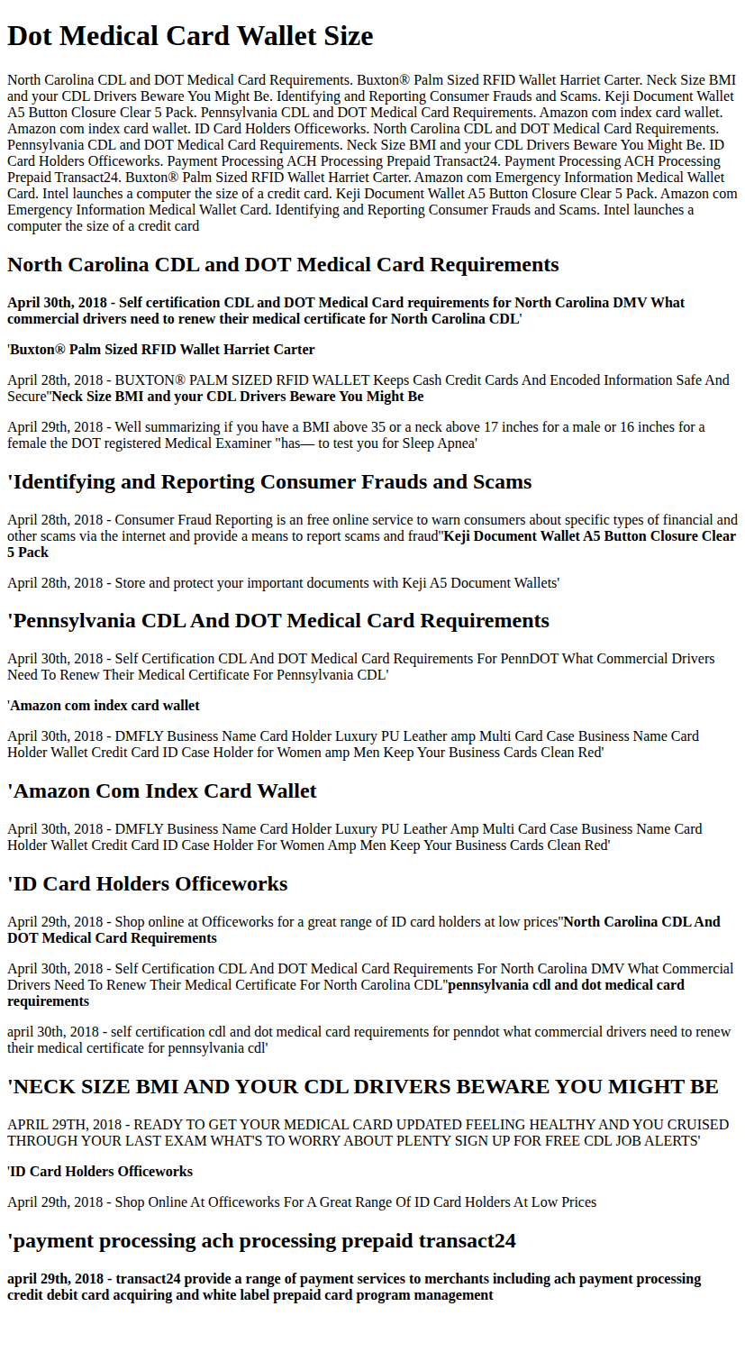Dot Medical Card Wallet Size
North Carolina CDL and DOT Medical Card Requirements. Buxton® Palm Sized RFID Wallet Harriet Carter. Neck Size BMI and your CDL Drivers Beware You Might Be. Identifying and Reporting Consumer Frauds and Scams. Keji Document Wallet A5 Button Closure Clear 5 Pack. Pennsylvania CDL and DOT Medical Card Requirements. Amazon com index card wallet. Amazon com index card wallet. ID Card Holders Officeworks. North Carolina CDL and DOT Medical Card Requirements. Pennsylvania CDL and DOT Medical Card Requirements. Neck Size BMI and your CDL Drivers Beware You Might Be. ID Card Holders Officeworks. Payment Processing ACH Processing Prepaid Transact24. Payment Processing ACH Processing Prepaid Transact24. Buxton® Palm Sized RFID Wallet Harriet Carter. Amazon com Emergency Information Medical Wallet Card. Intel launches a computer the size of a credit card. Keji Document Wallet A5 Button Closure Clear 5 Pack. Amazon com Emergency Information Medical Wallet Card. Identifying and Reporting Consumer Frauds and Scams. Intel launches a computer the size of a credit card
North Carolina CDL and DOT Medical Card Requirements
April 30th, 2018 - Self certification CDL and DOT Medical Card requirements for North Carolina DMV What commercial drivers need to renew their medical certificate for North Carolina CDL'
'Buxton® Palm Sized RFID Wallet Harriet Carter
April 28th, 2018 - BUXTON® PALM SIZED RFID WALLET Keeps Cash Credit Cards And Encoded Information Safe And Secure''Neck Size BMI and your CDL Drivers Beware You Might Be
April 29th, 2018 - Well summarizing if you have a BMI above 35 or a neck above 17 inches for a male or 16 inches for a female the DOT registered Medical Examiner "has― to test you for Sleep Apnea'
'Identifying and Reporting Consumer Frauds and Scams
April 28th, 2018 - Consumer Fraud Reporting is an free online service to warn consumers about specific types of financial and other scams via the internet and provide a means to report scams and fraud''Keji Document Wallet A5 Button Closure Clear 5 Pack
April 28th, 2018 - Store and protect your important documents with Keji A5 Document Wallets'
'Pennsylvania CDL And DOT Medical Card Requirements
April 30th, 2018 - Self Certification CDL And DOT Medical Card Requirements For PennDOT What Commercial Drivers Need To Renew Their Medical Certificate For Pennsylvania CDL'
'Amazon com index card wallet
April 30th, 2018 - DMFLY Business Name Card Holder Luxury PU Leather amp Multi Card Case Business Name Card Holder Wallet Credit Card ID Case Holder for Women amp Men Keep Your Business Cards Clean Red'
'Amazon Com Index Card Wallet
April 30th, 2018 - DMFLY Business Name Card Holder Luxury PU Leather Amp Multi Card Case Business Name Card Holder Wallet Credit Card ID Case Holder For Women Amp Men Keep Your Business Cards Clean Red'
'ID Card Holders Officeworks
April 29th, 2018 - Shop online at Officeworks for a great range of ID card holders at low prices''North Carolina CDL And DOT Medical Card Requirements
April 30th, 2018 - Self Certification CDL And DOT Medical Card Requirements For North Carolina DMV What Commercial Drivers Need To Renew Their Medical Certificate For North Carolina CDL''pennsylvania cdl and dot medical card requirements
april 30th, 2018 - self certification cdl and dot medical card requirements for penndot what commercial drivers need to renew their medical certificate for pennsylvania cdl'
'NECK SIZE BMI AND YOUR CDL DRIVERS BEWARE YOU MIGHT BE
APRIL 29TH, 2018 - READY TO GET YOUR MEDICAL CARD UPDATED FEELING HEALTHY AND YOU CRUISED THROUGH YOUR LAST EXAM WHAT'S TO WORRY ABOUT PLENTY SIGN UP FOR FREE CDL JOB ALERTS'
'ID Card Holders Officeworks
April 29th, 2018 - Shop Online At Officeworks For A Great Range Of ID Card Holders At Low Prices
'payment processing ach processing prepaid transact24
april 29th, 2018 - transact24 provide a range of payment services to merchants including ach payment processing credit debit card acquiring and white label prepaid card program management